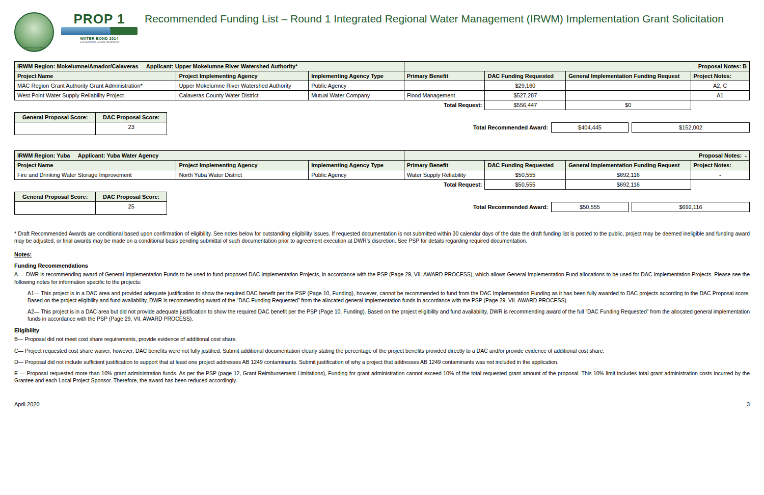PROP 1
WATER BOND 2014
GOVERNOR GAVIN NEWSOM
Recommended Funding List – Round 1 Integrated Regional Water Management (IRWM) Implementation Grant Solicitation
| IRWM Region: Mokelumne/Amador/Calaveras Applicant: Upper Mokelumne River Watershed Authority* | Proposal Notes: B |
| --- | --- |
| Project Name | Project Implementing Agency | Implementing Agency Type | Primary Benefit | DAC Funding Requested | General Implementation Funding Request | Project Notes: |
| MAC Region Grant Authority Grant Administration* | Upper Mokelumne River Watershed Authority | Public Agency | | $29,160 | | A2, C |
| West Point Water Supply Reliability Project | Calaveras County Water District | Mutual Water Company | Flood Management | $527,287 | | A1 |
| | Total Request: | $556,447 | $0 | |
| General Proposal Score: | DAC Proposal Score: |
| --- | --- |
| | 23 |
Total Recommended Award:
$404,445
$152,002
| IRWM Region: Yuba Applicant: Yuba Water Agency | Proposal Notes: - |
| --- | --- |
| Project Name | Project Implementing Agency | Implementing Agency Type | Primary Benefit | DAC Funding Requested | General Implementation Funding Request | Project Notes: |
| Fire and Drinking Water Storage Improvement | North Yuba Water District | Public Agency | Water Supply Reliability | $50,555 | $692,116 | - |
| | Total Request: | $50,555 | $692,116 | |
| General Proposal Score: | DAC Proposal Score: |
| --- | --- |
| | 25 |
Total Recommended Award:
$50,555
$692,116
* Draft Recommended Awards are conditional based upon confirmation of eligibility. See notes below for outstanding eligibility issues. If requested documentation is not submitted within 30 calendar days of the date the draft funding list is posted to the public, project may be deemed ineligible and funding award may be adjusted, or final awards may be made on a conditional basis pending submittal of such documentation prior to agreement execution at DWR’s discretion. See PSP for details regarding required documentation.
Notes:
Funding Recommendations
A — DWR is recommending award of General Implementation Funds to be used to fund proposed DAC Implementation Projects, in accordance with the PSP (Page 29, VII. AWARD PROCESS), which allows General Implementation Fund allocations to be used for DAC Implementation Projects. Please see the following notes for information specific to the projects:
A1— This project is in a DAC area and provided adequate justification to show the required DAC benefit per the PSP (Page 10, Funding), however, cannot be recommended to fund from the DAC Implementation Funding as it has been fully awarded to DAC projects according to the DAC Proposal score. Based on the project eligibility and fund availability, DWR is recommending award of the “DAC Funding Requested” from the allocated general implementation funds in accordance with the PSP (Page 29, VII. AWARD PROCESS).
A2— This project is in a DAC area but did not provide adequate justification to show the required DAC benefit per the PSP (Page 10, Funding). Based on the project eligibility and fund availability, DWR is recommending award of the full “DAC Funding Requested” from the allocated general implementation funds in accordance with the PSP (Page 29, VII. AWARD PROCESS).
Eligibility
B— Proposal did not meet cost share requirements, provide evidence of additional cost share.
C— Project requested cost share waiver, however, DAC benefits were not fully justified. Submit additional documentation clearly stating the percentage of the project benefits provided directly to a DAC and/or provide evidence of additional cost share.
D— Proposal did not include sufficient justification to support that at least one project addresses AB 1249 contaminants. Submit justification of why a project that addresses AB 1249 contaminants was not included in the application.
E — Proposal requested more than 10% grant administration funds. As per the PSP (page 12, Grant Reimbursement Limitations), Funding for grant administration cannot exceed 10% of the total requested grant amount of the proposal. This 10% limit includes total grant administration costs incurred by the Grantee and each Local Project Sponsor. Therefore, the award has been reduced accordingly.
April 2020
3